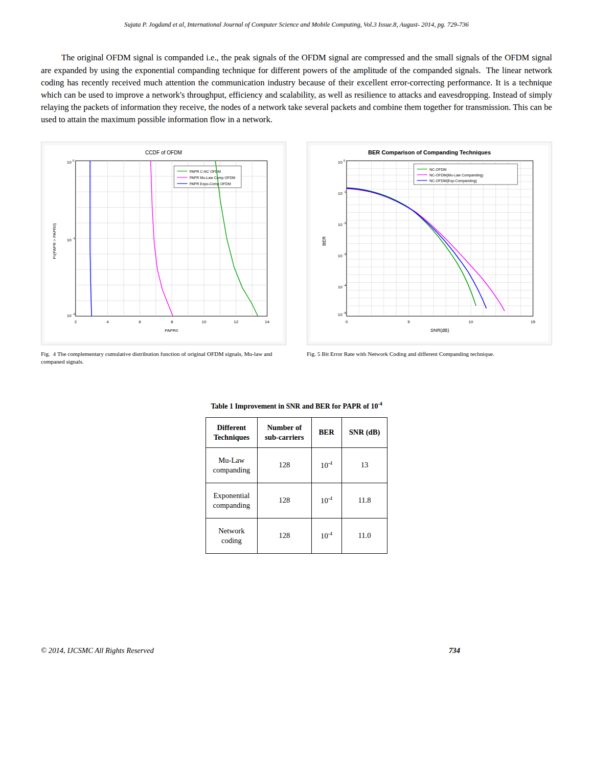Sujata P. Jogdand et al, International Journal of Computer Science and Mobile Computing, Vol.3 Issue.8, August- 2014, pg. 729-736
The original OFDM signal is companded i.e., the peak signals of the OFDM signal are compressed and the small signals of the OFDM signal are expanded by using the exponential companding technique for different powers of the amplitude of the companded signals. The linear network coding has recently received much attention the communication industry because of their excellent error-correcting performance. It is a technique which can be used to improve a network's throughput, efficiency and scalability, as well as resilience to attacks and eavesdropping. Instead of simply relaying the packets of information they receive, the nodes of a network take several packets and combine them together for transmission. This can be used to attain the maximum possible information flow in a network.
CCDF of OFDM 10 0 10 -1 10 -2 2 4 6 8 10 12 14 PAPR0 Pr(PAPR > PAPR0) PAPR C-NC OFDM PAPR Mu-Law Comp OFDM PAPR Expo-Comp OFDM
Fig. 4 The complementary cumulative distribution function of original OFDM signals, Mu-law and companed signals.
BER Comparison of Companding Techniques 10 0 10 -1 10 -2 10 -3 10 -4 10 -5 0 5 10 15 SNR(dB) BER NC-OFDM NC-OFDM(Mu-Law Companding) NC-OFDM(Exp-Companding)
Fig. 5 Bit Error Rate with Network Coding and different Companding technique.
Table 1 Improvement in SNR and BER for PAPR of 10-4
| Different Techniques | Number of sub-carriers | BER | SNR (dB) |
| --- | --- | --- | --- |
| Mu-Law companding | 128 | 10 -4 | 13 |
| Exponential companding | 128 | 10 -4 | 11.8 |
| Network coding | 128 | 10 -4 | 11.0 |
© 2014, IJCSMC All Rights Reserved
734